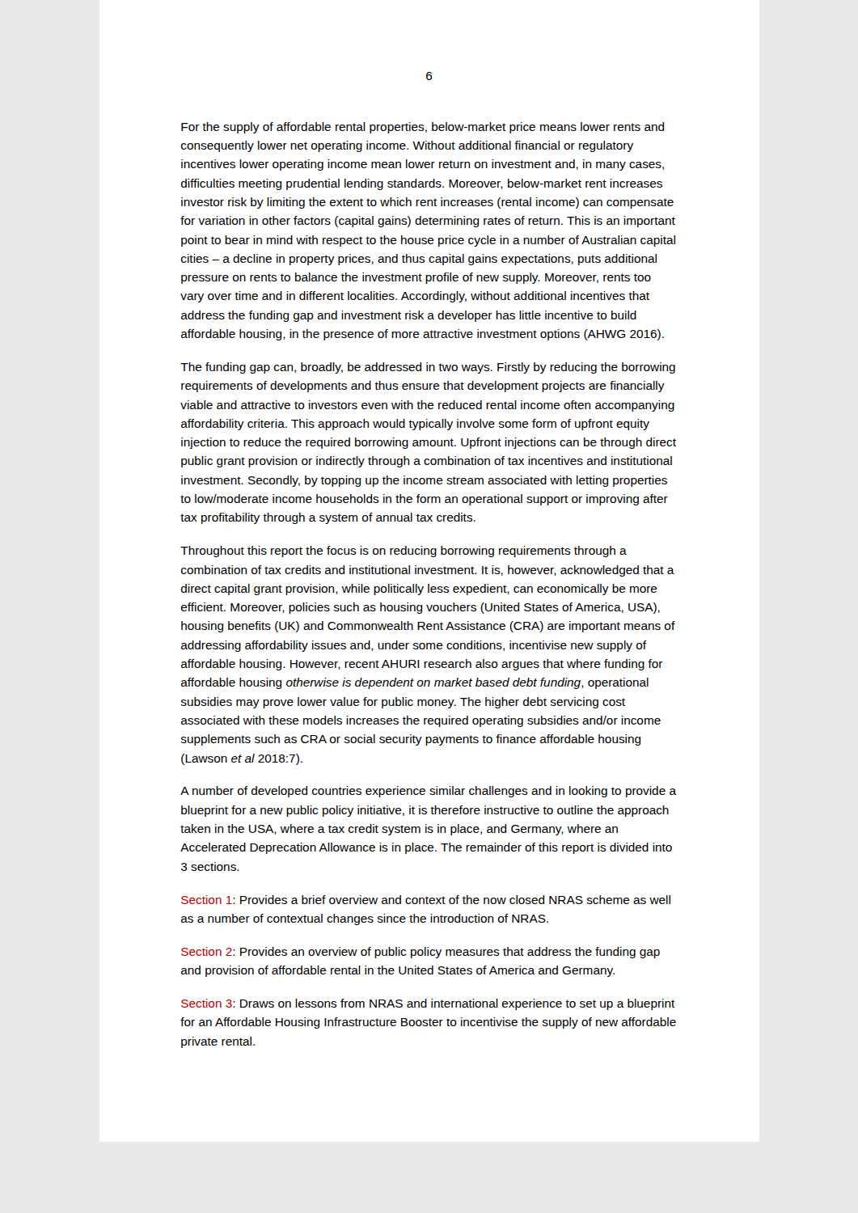6
For the supply of affordable rental properties, below-market price means lower rents and consequently lower net operating income. Without additional financial or regulatory incentives lower operating income mean lower return on investment and, in many cases, difficulties meeting prudential lending standards. Moreover, below-market rent increases investor risk by limiting the extent to which rent increases (rental income) can compensate for variation in other factors (capital gains) determining rates of return. This is an important point to bear in mind with respect to the house price cycle in a number of Australian capital cities – a decline in property prices, and thus capital gains expectations, puts additional pressure on rents to balance the investment profile of new supply. Moreover, rents too vary over time and in different localities. Accordingly, without additional incentives that address the funding gap and investment risk a developer has little incentive to build affordable housing, in the presence of more attractive investment options (AHWG 2016).
The funding gap can, broadly, be addressed in two ways. Firstly by reducing the borrowing requirements of developments and thus ensure that development projects are financially viable and attractive to investors even with the reduced rental income often accompanying affordability criteria. This approach would typically involve some form of upfront equity injection to reduce the required borrowing amount. Upfront injections can be through direct public grant provision or indirectly through a combination of tax incentives and institutional investment. Secondly, by topping up the income stream associated with letting properties to low/moderate income households in the form an operational support or improving after tax profitability through a system of annual tax credits.
Throughout this report the focus is on reducing borrowing requirements through a combination of tax credits and institutional investment. It is, however, acknowledged that a direct capital grant provision, while politically less expedient, can economically be more efficient. Moreover, policies such as housing vouchers (United States of America, USA), housing benefits (UK) and Commonwealth Rent Assistance (CRA) are important means of addressing affordability issues and, under some conditions, incentivise new supply of affordable housing. However, recent AHURI research also argues that where funding for affordable housing otherwise is dependent on market based debt funding, operational subsidies may prove lower value for public money. The higher debt servicing cost associated with these models increases the required operating subsidies and/or income supplements such as CRA or social security payments to finance affordable housing (Lawson et al 2018:7).
A number of developed countries experience similar challenges and in looking to provide a blueprint for a new public policy initiative, it is therefore instructive to outline the approach taken in the USA, where a tax credit system is in place, and Germany, where an Accelerated Deprecation Allowance is in place. The remainder of this report is divided into 3 sections.
Section 1: Provides a brief overview and context of the now closed NRAS scheme as well as a number of contextual changes since the introduction of NRAS.
Section 2: Provides an overview of public policy measures that address the funding gap and provision of affordable rental in the United States of America and Germany.
Section 3: Draws on lessons from NRAS and international experience to set up a blueprint for an Affordable Housing Infrastructure Booster to incentivise the supply of new affordable private rental.